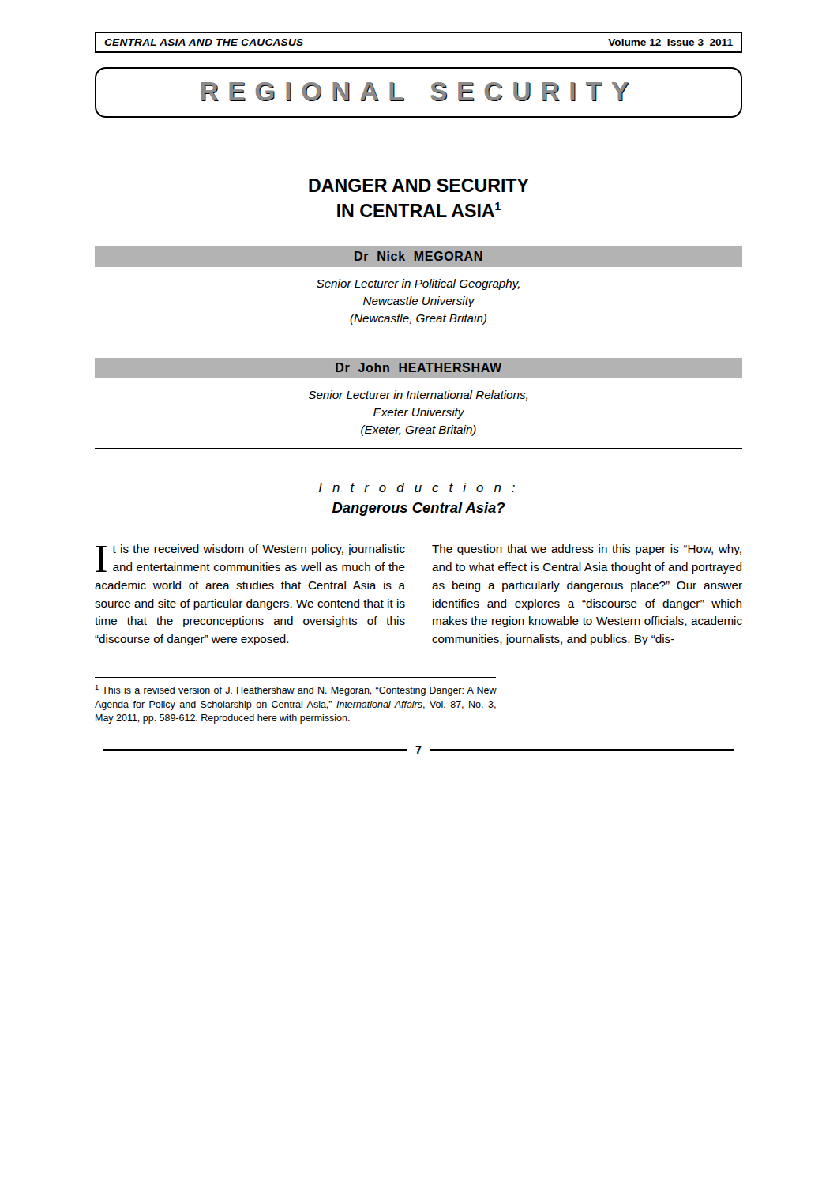CENTRAL ASIA AND THE CAUCASUS Volume 12 Issue 3 2011
REGIONAL SECURITY
DANGER AND SECURITY
IN CENTRAL ASIA1
Dr Nick MEGORAN
Senior Lecturer in Political Geography,
Newcastle University
(Newcastle, Great Britain)
Dr John HEATHERSHAW
Senior Lecturer in International Relations,
Exeter University
(Exeter, Great Britain)
I n t r o d u c t i o n :
Dangerous Central Asia?
It is the received wisdom of Western policy, journalistic and entertainment communities as well as much of the academic world of area studies that Central Asia is a source and site of particular dangers. We contend that it is time that the preconceptions and oversights of this “discourse of danger” were exposed.
The question that we address in this paper is “How, why, and to what effect is Central Asia thought of and portrayed as being a particularly dangerous place?” Our answer identifies and explores a “discourse of danger” which makes the region knowable to Western officials, academic communities, journalists, and publics. By “dis-
1 This is a revised version of J. Heathershaw and N. Megoran, “Contesting Danger: A New Agenda for Policy and Scholarship on Central Asia,” International Affairs, Vol. 87, No. 3, May 2011, pp. 589-612. Reproduced here with permission.
7